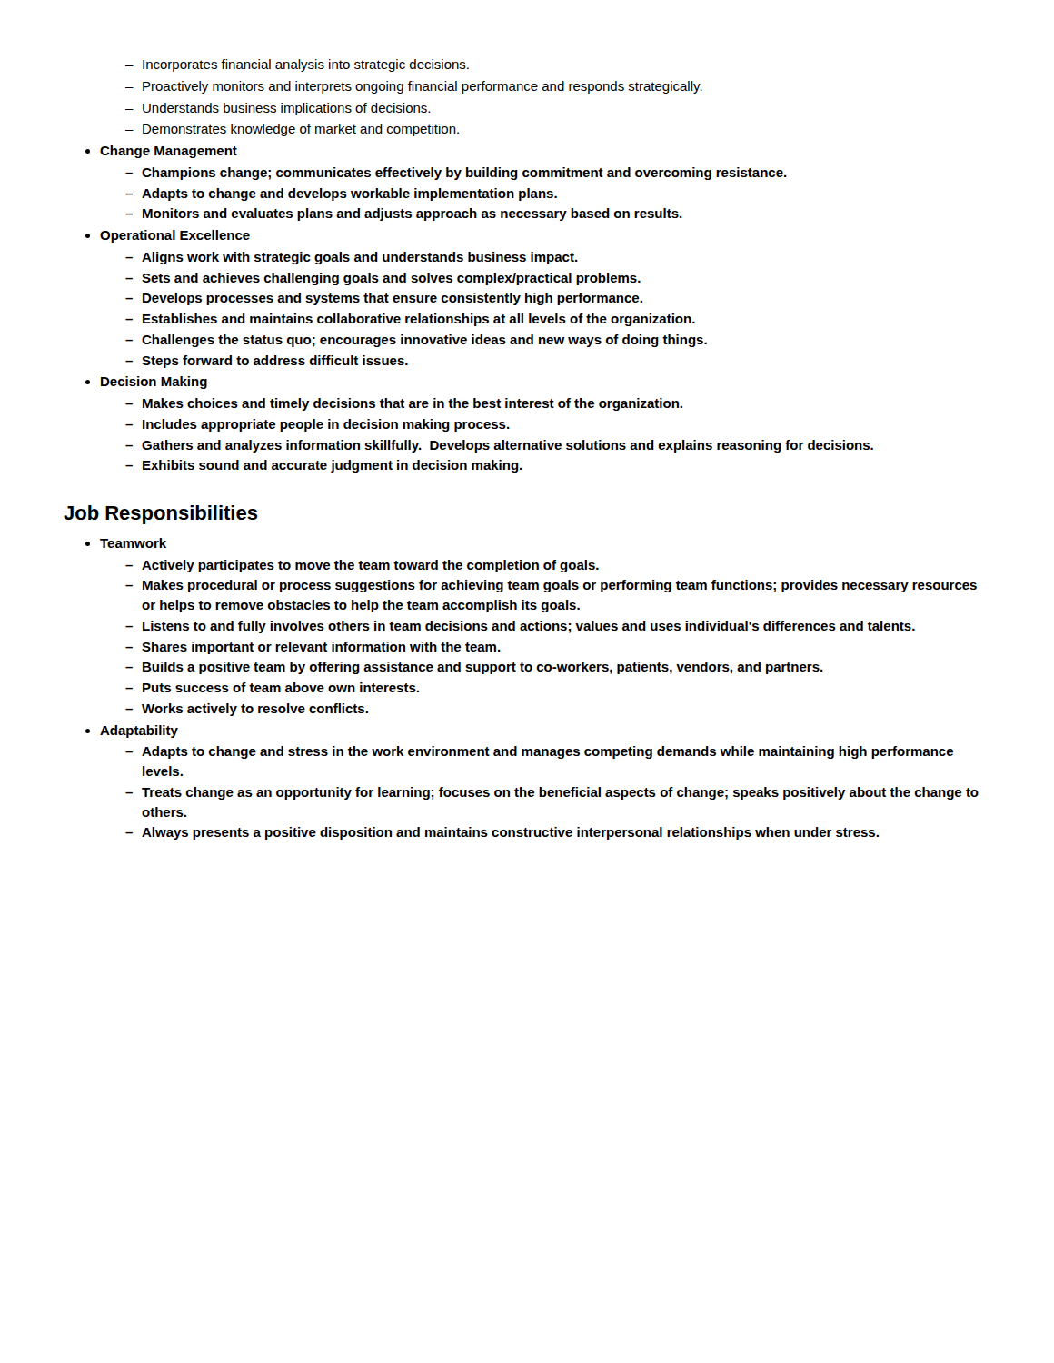–Incorporates financial analysis into strategic decisions.
–Proactively monitors and interprets ongoing financial performance and responds strategically.
–Understands business implications of decisions.
–Demonstrates knowledge of market and competition.
Change Management
Champions change; communicates effectively by building commitment and overcoming resistance.
Adapts to change and develops workable implementation plans.
Monitors and evaluates plans and adjusts approach as necessary based on results.
Operational Excellence
Aligns work with strategic goals and understands business impact.
Sets and achieves challenging goals and solves complex/practical problems.
Develops processes and systems that ensure consistently high performance.
Establishes and maintains collaborative relationships at all levels of the organization.
Challenges the status quo; encourages innovative ideas and new ways of doing things.
Steps forward to address difficult issues.
Decision Making
Makes choices and timely decisions that are in the best interest of the organization.
Includes appropriate people in decision making process.
Gathers and analyzes information skillfully. Develops alternative solutions and explains reasoning for decisions.
Exhibits sound and accurate judgment in decision making.
Job Responsibilities
Teamwork
Actively participates to move the team toward the completion of goals.
Makes procedural or process suggestions for achieving team goals or performing team functions; provides necessary resources or helps to remove obstacles to help the team accomplish its goals.
Listens to and fully involves others in team decisions and actions; values and uses individual's differences and talents.
Shares important or relevant information with the team.
Builds a positive team by offering assistance and support to co-workers, patients, vendors, and partners.
Puts success of team above own interests.
Works actively to resolve conflicts.
Adaptability
Adapts to change and stress in the work environment and manages competing demands while maintaining high performance levels.
Treats change as an opportunity for learning; focuses on the beneficial aspects of change; speaks positively about the change to others.
Always presents a positive disposition and maintains constructive interpersonal relationships when under stress.